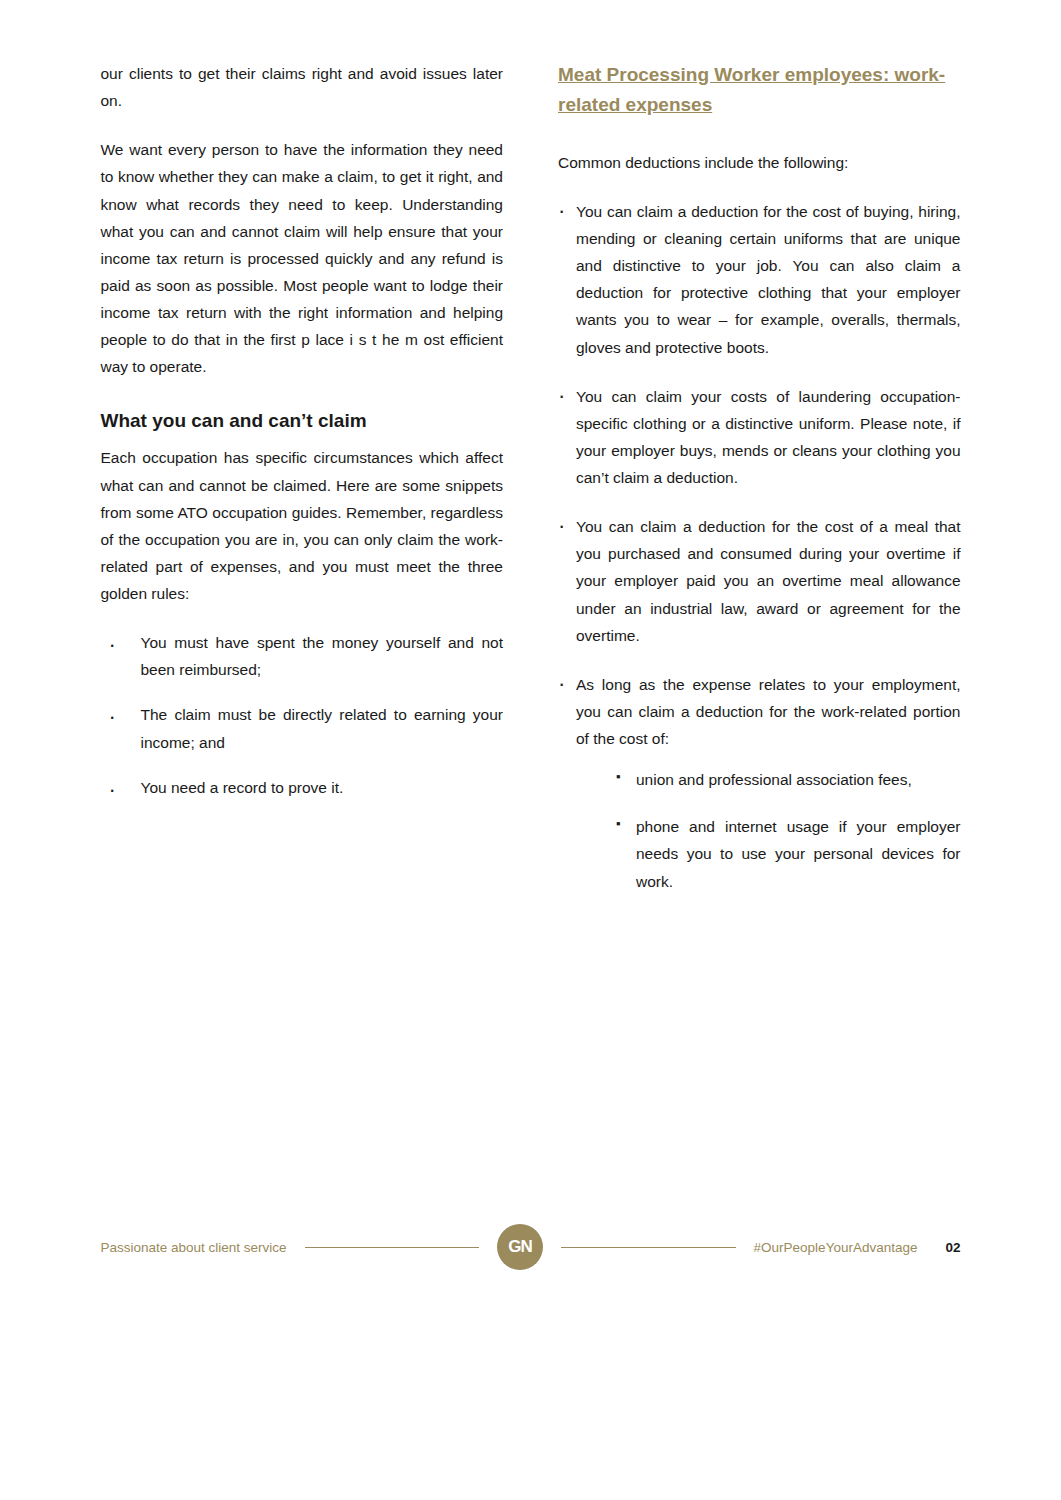our clients to get their claims right and avoid issues later on.
We want every person to have the information they need to know whether they can make a claim, to get it right, and know what records they need to keep. Understanding what you can and cannot claim will help ensure that your income tax return is processed quickly and any refund is paid as soon as possible. Most people want to lodge their income tax return with the right information and helping people to do that in the first p lace i s t he m ost efficient way to operate.
What you can and can’t claim
Each occupation has specific circumstances which affect what can and cannot be claimed. Here are some snippets from some ATO occupation guides. Remember, regardless of the occupation you are in, you can only claim the work-related part of expenses, and you must meet the three golden rules:
You must have spent the money yourself and not been reimbursed;
The claim must be directly related to earning your income; and
You need a record to prove it.
Meat Processing Worker employees: work-related expenses
Common deductions include the following:
You can claim a deduction for the cost of buying, hiring, mending or cleaning certain uniforms that are unique and distinctive to your job. You can also claim a deduction for protective clothing that your employer wants you to wear – for example, overalls, thermals, gloves and protective boots.
You can claim your costs of laundering occupation-specific clothing or a distinctive uniform. Please note, if your employer buys, mends or cleans your clothing you can’t claim a deduction.
You can claim a deduction for the cost of a meal that you purchased and consumed during your overtime if your employer paid you an overtime meal allowance under an industrial law, award or agreement for the overtime.
As long as the expense relates to your employment, you can claim a deduction for the work-related portion of the cost of:
union and professional association fees,
phone and internet usage if your employer needs you to use your personal devices for work.
Passionate about client service
GN
#OurPeopleYourAdvantage 02